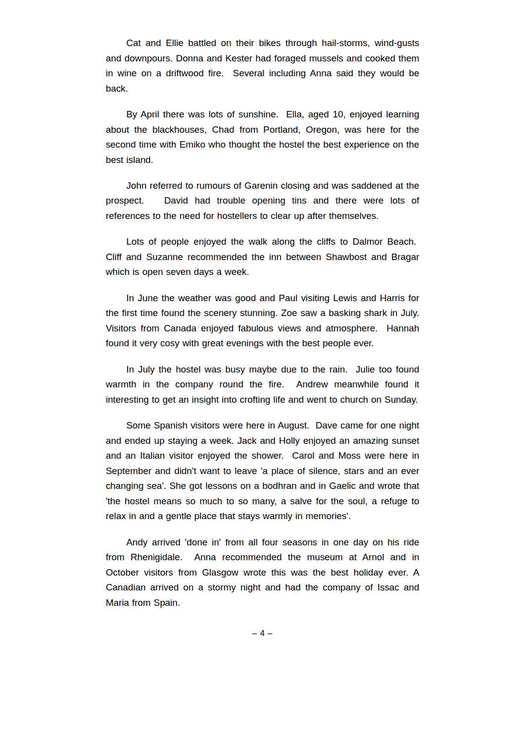Cat and Ellie battled on their bikes through hail-storms, wind-gusts and downpours. Donna and Kester had foraged mussels and cooked them in wine on a driftwood fire. Several including Anna said they would be back.
By April there was lots of sunshine. Ella, aged 10, enjoyed learning about the blackhouses, Chad from Portland, Oregon, was here for the second time with Emiko who thought the hostel the best experience on the best island.
John referred to rumours of Garenin closing and was saddened at the prospect. David had trouble opening tins and there were lots of references to the need for hostellers to clear up after themselves.
Lots of people enjoyed the walk along the cliffs to Dalmor Beach. Cliff and Suzanne recommended the inn between Shawbost and Bragar which is open seven days a week.
In June the weather was good and Paul visiting Lewis and Harris for the first time found the scenery stunning. Zoe saw a basking shark in July. Visitors from Canada enjoyed fabulous views and atmosphere. Hannah found it very cosy with great evenings with the best people ever.
In July the hostel was busy maybe due to the rain. Julie too found warmth in the company round the fire. Andrew meanwhile found it interesting to get an insight into crofting life and went to church on Sunday.
Some Spanish visitors were here in August. Dave came for one night and ended up staying a week. Jack and Holly enjoyed an amazing sunset and an Italian visitor enjoyed the shower. Carol and Moss were here in September and didn't want to leave 'a place of silence, stars and an ever changing sea'. She got lessons on a bodhran and in Gaelic and wrote that 'the hostel means so much to so many, a salve for the soul, a refuge to relax in and a gentle place that stays warmly in memories'.
Andy arrived 'done in' from all four seasons in one day on his ride from Rhenigidale. Anna recommended the museum at Arnol and in October visitors from Glasgow wrote this was the best holiday ever. A Canadian arrived on a stormy night and had the company of Issac and Maria from Spain.
– 4 –